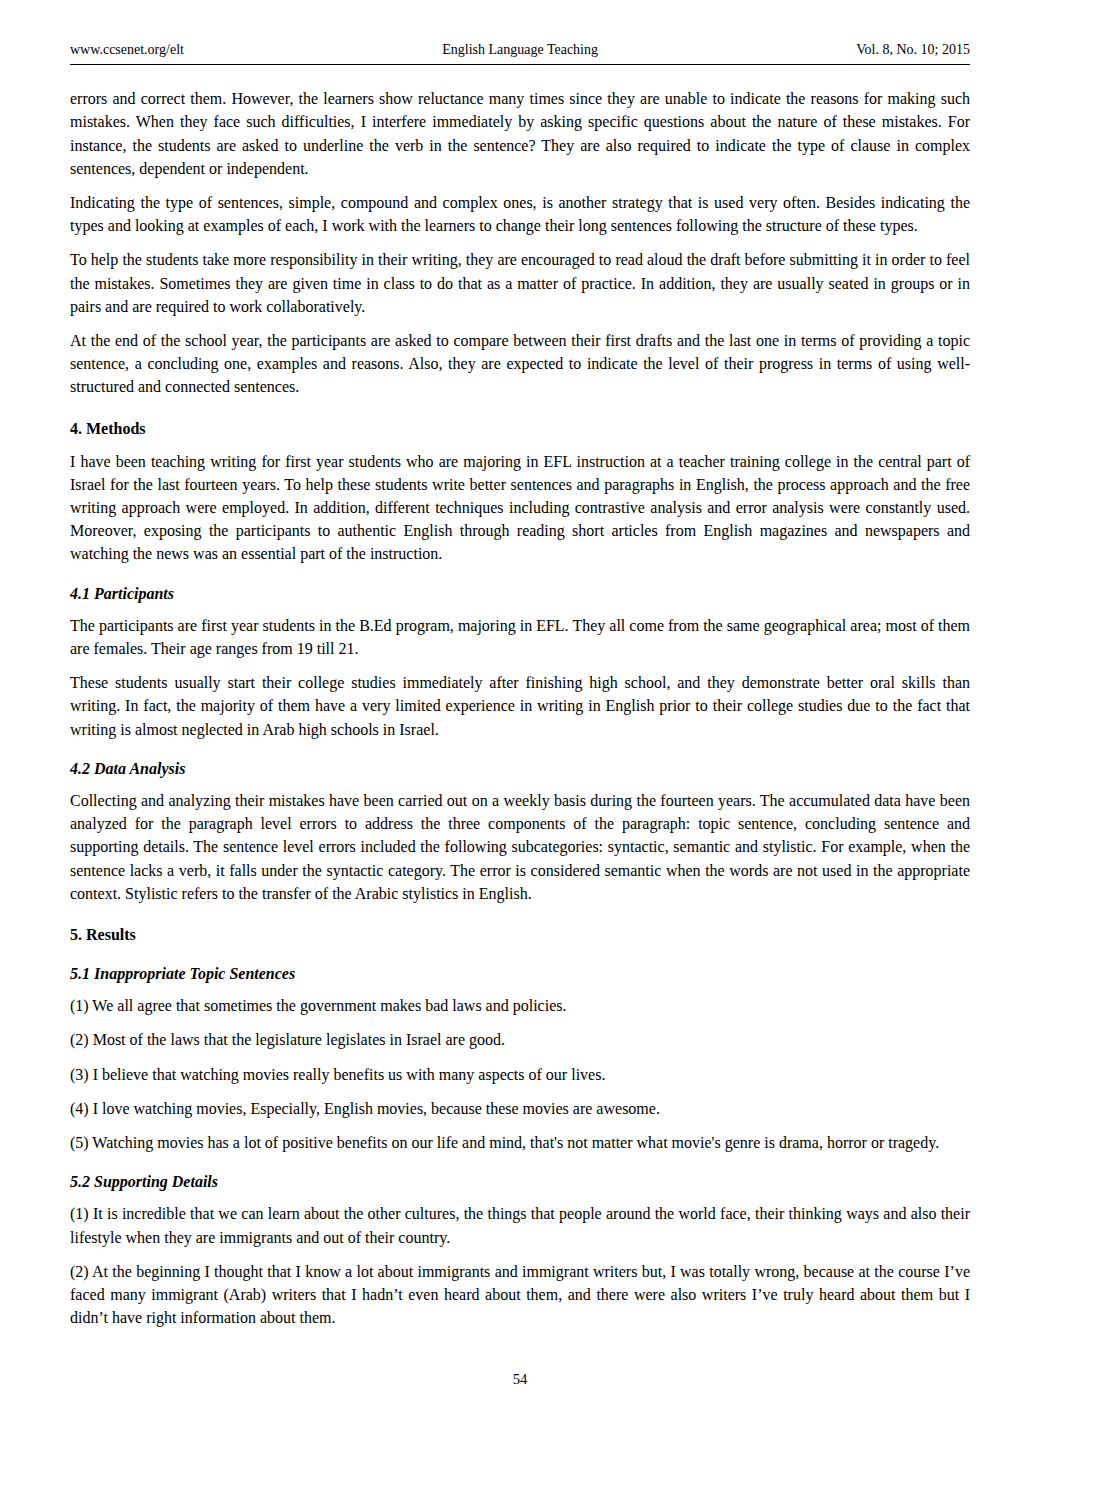www.ccsenet.org/elt
English Language Teaching
Vol. 8, No. 10; 2015
errors and correct them. However, the learners show reluctance many times since they are unable to indicate the reasons for making such mistakes. When they face such difficulties, I interfere immediately by asking specific questions about the nature of these mistakes. For instance, the students are asked to underline the verb in the sentence? They are also required to indicate the type of clause in complex sentences, dependent or independent.
Indicating the type of sentences, simple, compound and complex ones, is another strategy that is used very often. Besides indicating the types and looking at examples of each, I work with the learners to change their long sentences following the structure of these types.
To help the students take more responsibility in their writing, they are encouraged to read aloud the draft before submitting it in order to feel the mistakes. Sometimes they are given time in class to do that as a matter of practice. In addition, they are usually seated in groups or in pairs and are required to work collaboratively.
At the end of the school year, the participants are asked to compare between their first drafts and the last one in terms of providing a topic sentence, a concluding one, examples and reasons. Also, they are expected to indicate the level of their progress in terms of using well-structured and connected sentences.
4. Methods
I have been teaching writing for first year students who are majoring in EFL instruction at a teacher training college in the central part of Israel for the last fourteen years. To help these students write better sentences and paragraphs in English, the process approach and the free writing approach were employed. In addition, different techniques including contrastive analysis and error analysis were constantly used. Moreover, exposing the participants to authentic English through reading short articles from English magazines and newspapers and watching the news was an essential part of the instruction.
4.1 Participants
The participants are first year students in the B.Ed program, majoring in EFL. They all come from the same geographical area; most of them are females. Their age ranges from 19 till 21.
These students usually start their college studies immediately after finishing high school, and they demonstrate better oral skills than writing. In fact, the majority of them have a very limited experience in writing in English prior to their college studies due to the fact that writing is almost neglected in Arab high schools in Israel.
4.2 Data Analysis
Collecting and analyzing their mistakes have been carried out on a weekly basis during the fourteen years. The accumulated data have been analyzed for the paragraph level errors to address the three components of the paragraph: topic sentence, concluding sentence and supporting details. The sentence level errors included the following subcategories: syntactic, semantic and stylistic. For example, when the sentence lacks a verb, it falls under the syntactic category. The error is considered semantic when the words are not used in the appropriate context. Stylistic refers to the transfer of the Arabic stylistics in English.
5. Results
5.1 Inappropriate Topic Sentences
(1) We all agree that sometimes the government makes bad laws and policies.
(2) Most of the laws that the legislature legislates in Israel are good.
(3) I believe that watching movies really benefits us with many aspects of our lives.
(4) I love watching movies, Especially, English movies, because these movies are awesome.
(5) Watching movies has a lot of positive benefits on our life and mind, that's not matter what movie's genre is drama, horror or tragedy.
5.2 Supporting Details
(1) It is incredible that we can learn about the other cultures, the things that people around the world face, their thinking ways and also their lifestyle when they are immigrants and out of their country.
(2) At the beginning I thought that I know a lot about immigrants and immigrant writers but, I was totally wrong, because at the course I’ve faced many immigrant (Arab) writers that I hadn’t even heard about them, and there were also writers I’ve truly heard about them but I didn’t have right information about them.
54